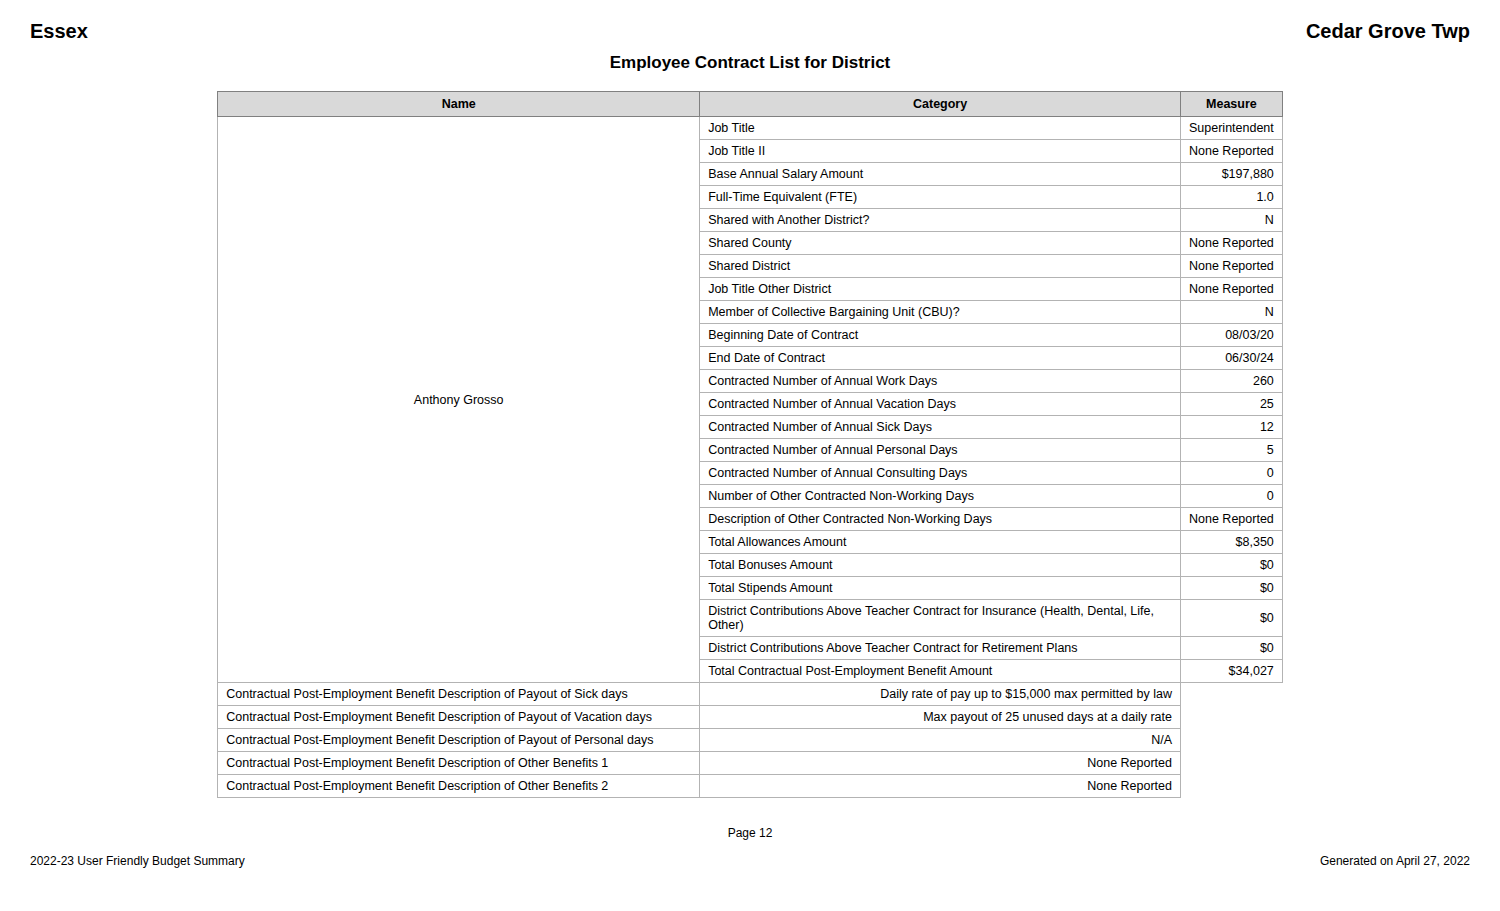Essex
Cedar Grove Twp
Employee Contract List for District
| Name | Category | Measure |
| --- | --- | --- |
| Anthony Grosso | Job Title | Superintendent |
| Job Title II | None Reported |
| Base Annual Salary Amount | $197,880 |
| Full-Time Equivalent (FTE) | 1.0 |
| Shared with Another District? | N |
| Shared County | None Reported |
| Shared District | None Reported |
| Job Title Other District | None Reported |
| Member of Collective Bargaining Unit (CBU)? | N |
| Beginning Date of Contract | 08/03/20 |
| End Date of Contract | 06/30/24 |
| Contracted Number of Annual Work Days | 260 |
| Contracted Number of Annual Vacation Days | 25 |
| Contracted Number of Annual Sick Days | 12 |
| Contracted Number of Annual Personal Days | 5 |
| Contracted Number of Annual Consulting Days | 0 |
| Number of Other Contracted Non-Working Days | 0 |
| Description of Other Contracted Non-Working Days | None Reported |
| Total Allowances Amount | $8,350 |
| Total Bonuses Amount | $0 |
| Total Stipends Amount | $0 |
| District Contributions Above Teacher Contract for Insurance (Health, Dental, Life, Other) | $0 |
| District Contributions Above Teacher Contract for Retirement Plans | $0 |
| Total Contractual Post-Employment Benefit Amount | $34,027 |
| Contractual Post-Employment Benefit Description of Payout of Sick days | Daily rate of pay up to $15,000 max permitted by law |
| Contractual Post-Employment Benefit Description of Payout of Vacation days | Max payout of 25 unused days at a daily rate |
| Contractual Post-Employment Benefit Description of Payout of Personal days | N/A |
| Contractual Post-Employment Benefit Description of Other Benefits 1 | None Reported |
| Contractual Post-Employment Benefit Description of Other Benefits 2 | None Reported |
Page 12
2022-23 User Friendly Budget Summary
Generated on April 27, 2022